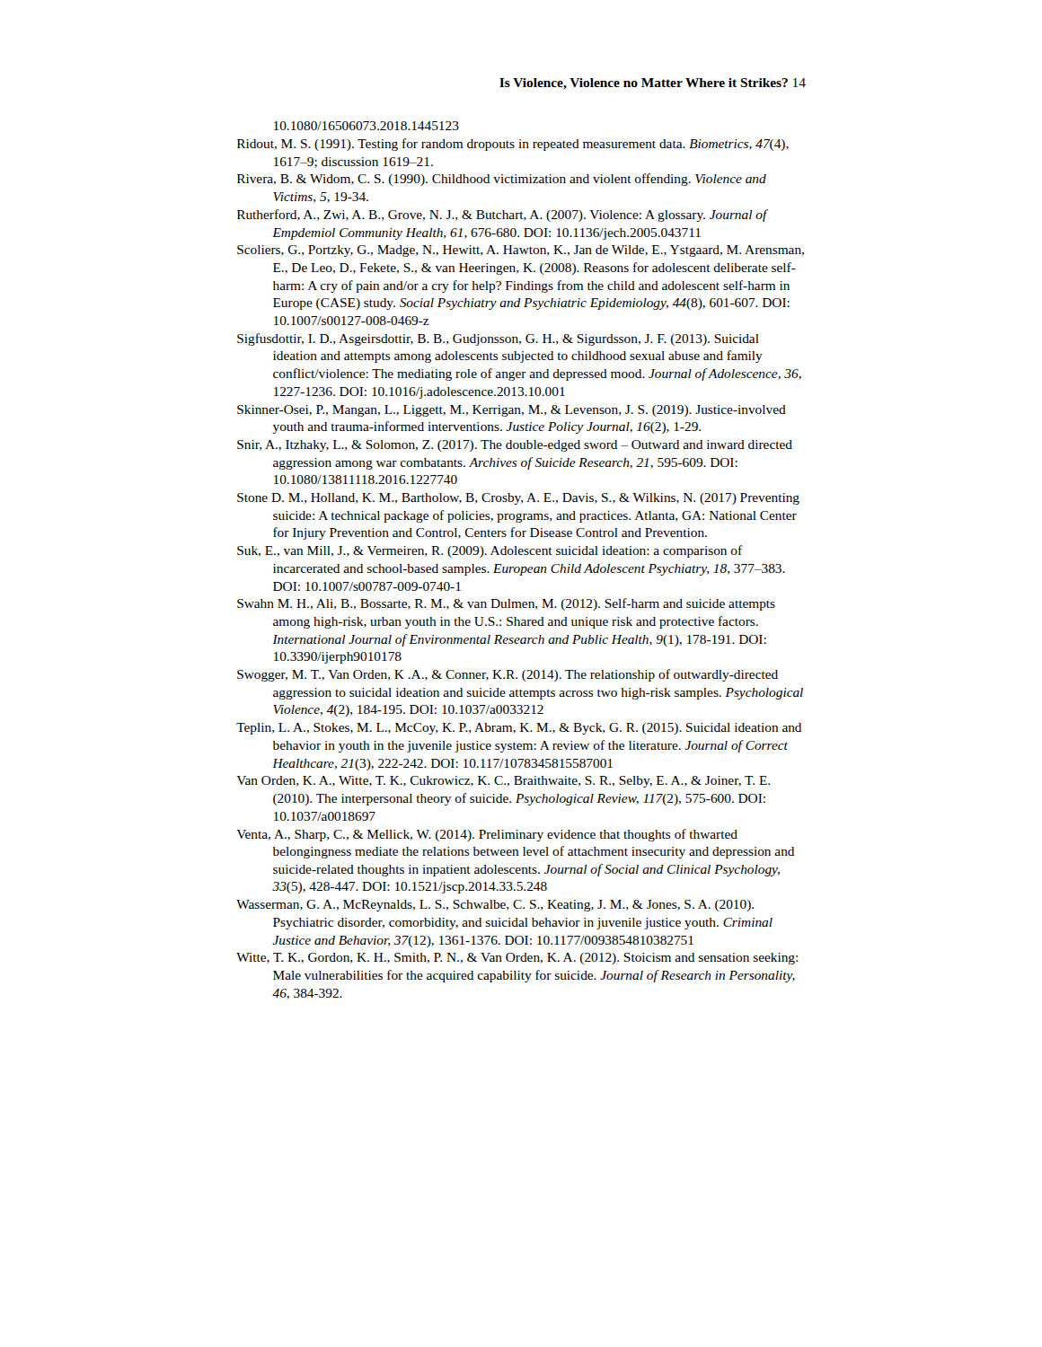Is Violence, Violence no Matter Where it Strikes? 14
10.1080/16506073.2018.1445123
Ridout, M. S. (1991). Testing for random dropouts in repeated measurement data. Biometrics, 47(4), 1617–9; discussion 1619–21.
Rivera, B. & Widom, C. S. (1990). Childhood victimization and violent offending. Violence and Victims, 5, 19-34.
Rutherford, A., Zwi, A. B., Grove, N. J., & Butchart, A. (2007). Violence: A glossary. Journal of Empdemiol Community Health, 61, 676-680. DOI: 10.1136/jech.2005.043711
Scoliers, G., Portzky, G., Madge, N., Hewitt, A. Hawton, K., Jan de Wilde, E., Ystgaard, M. Arensman, E., De Leo, D., Fekete, S., & van Heeringen, K. (2008). Reasons for adolescent deliberate self-harm: A cry of pain and/or a cry for help? Findings from the child and adolescent self-harm in Europe (CASE) study. Social Psychiatry and Psychiatric Epidemiology, 44(8), 601-607. DOI: 10.1007/s00127-008-0469-z
Sigfusdottir, I. D., Asgeirsdottir, B. B., Gudjonsson, G. H., & Sigurdsson, J. F. (2013). Suicidal ideation and attempts among adolescents subjected to childhood sexual abuse and family conflict/violence: The mediating role of anger and depressed mood. Journal of Adolescence, 36, 1227-1236. DOI: 10.1016/j.adolescence.2013.10.001
Skinner-Osei, P., Mangan, L., Liggett, M., Kerrigan, M., & Levenson, J. S. (2019). Justice-involved youth and trauma-informed interventions. Justice Policy Journal, 16(2), 1-29.
Snir, A., Itzhaky, L., & Solomon, Z. (2017). The double-edged sword – Outward and inward directed aggression among war combatants. Archives of Suicide Research, 21, 595-609. DOI: 10.1080/13811118.2016.1227740
Stone D. M., Holland, K. M., Bartholow, B, Crosby, A. E., Davis, S., & Wilkins, N. (2017) Preventing suicide: A technical package of policies, programs, and practices. Atlanta, GA: National Center for Injury Prevention and Control, Centers for Disease Control and Prevention.
Suk, E., van Mill, J., & Vermeiren, R. (2009). Adolescent suicidal ideation: a comparison of incarcerated and school-based samples. European Child Adolescent Psychiatry, 18, 377–383. DOI: 10.1007/s00787-009-0740-1
Swahn M. H., Ali, B., Bossarte, R. M., & van Dulmen, M. (2012). Self-harm and suicide attempts among high-risk, urban youth in the U.S.: Shared and unique risk and protective factors. International Journal of Environmental Research and Public Health, 9(1), 178-191. DOI: 10.3390/ijerph9010178
Swogger, M. T., Van Orden, K .A., & Conner, K.R. (2014). The relationship of outwardly-directed aggression to suicidal ideation and suicide attempts across two high-risk samples. Psychological Violence, 4(2), 184-195. DOI: 10.1037/a0033212
Teplin, L. A., Stokes, M. L., McCoy, K. P., Abram, K. M., & Byck, G. R. (2015). Suicidal ideation and behavior in youth in the juvenile justice system: A review of the literature. Journal of Correct Healthcare, 21(3), 222-242. DOI: 10.117/1078345815587001
Van Orden, K. A., Witte, T. K., Cukrowicz, K. C., Braithwaite, S. R., Selby, E. A., & Joiner, T. E. (2010). The interpersonal theory of suicide. Psychological Review, 117(2), 575-600. DOI: 10.1037/a0018697
Venta, A., Sharp, C., & Mellick, W. (2014). Preliminary evidence that thoughts of thwarted belongingness mediate the relations between level of attachment insecurity and depression and suicide-related thoughts in inpatient adolescents. Journal of Social and Clinical Psychology, 33(5), 428-447. DOI: 10.1521/jscp.2014.33.5.248
Wasserman, G. A., McReynalds, L. S., Schwalbe, C. S., Keating, J. M., & Jones, S. A. (2010). Psychiatric disorder, comorbidity, and suicidal behavior in juvenile justice youth. Criminal Justice and Behavior, 37(12), 1361-1376. DOI: 10.1177/0093854810382751
Witte, T. K., Gordon, K. H., Smith, P. N., & Van Orden, K. A. (2012). Stoicism and sensation seeking: Male vulnerabilities for the acquired capability for suicide. Journal of Research in Personality, 46, 384-392.